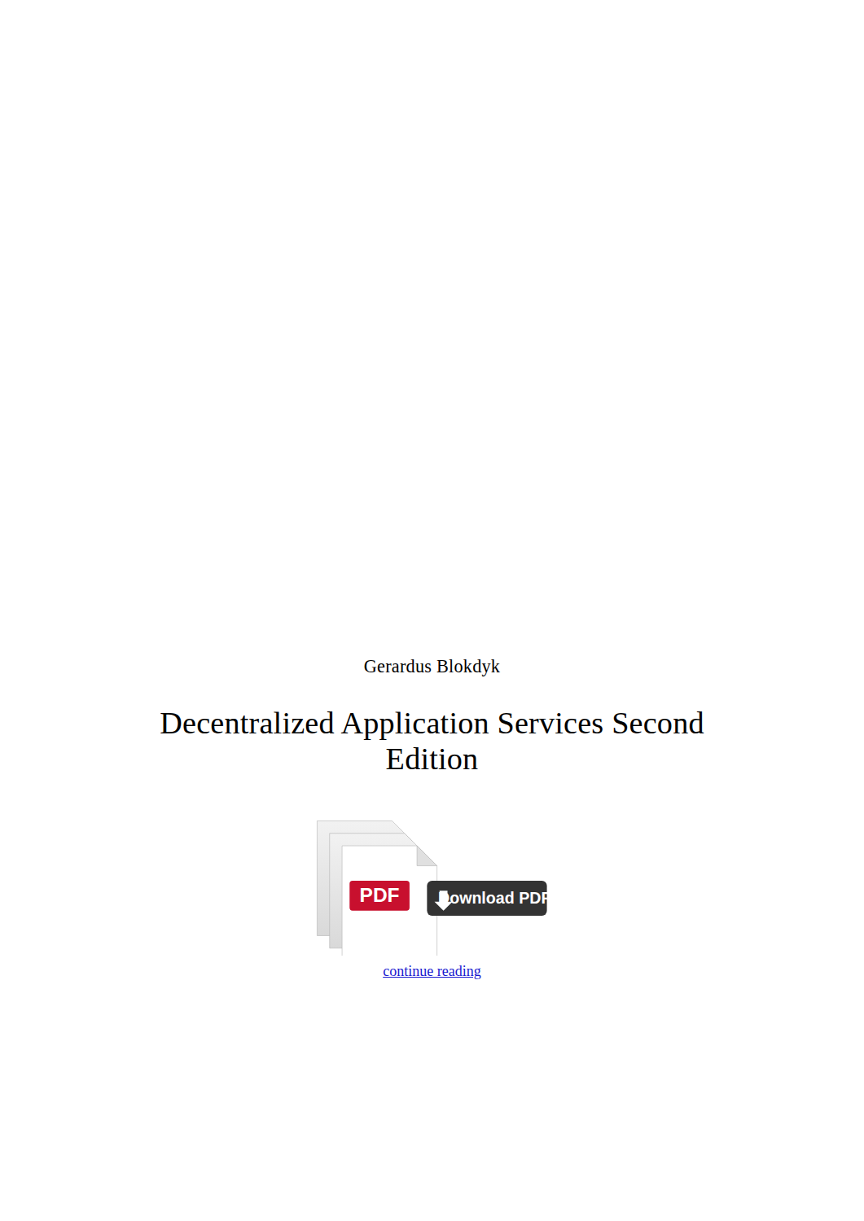Gerardus Blokdyk
Decentralized Application Services Second Edition
continue reading